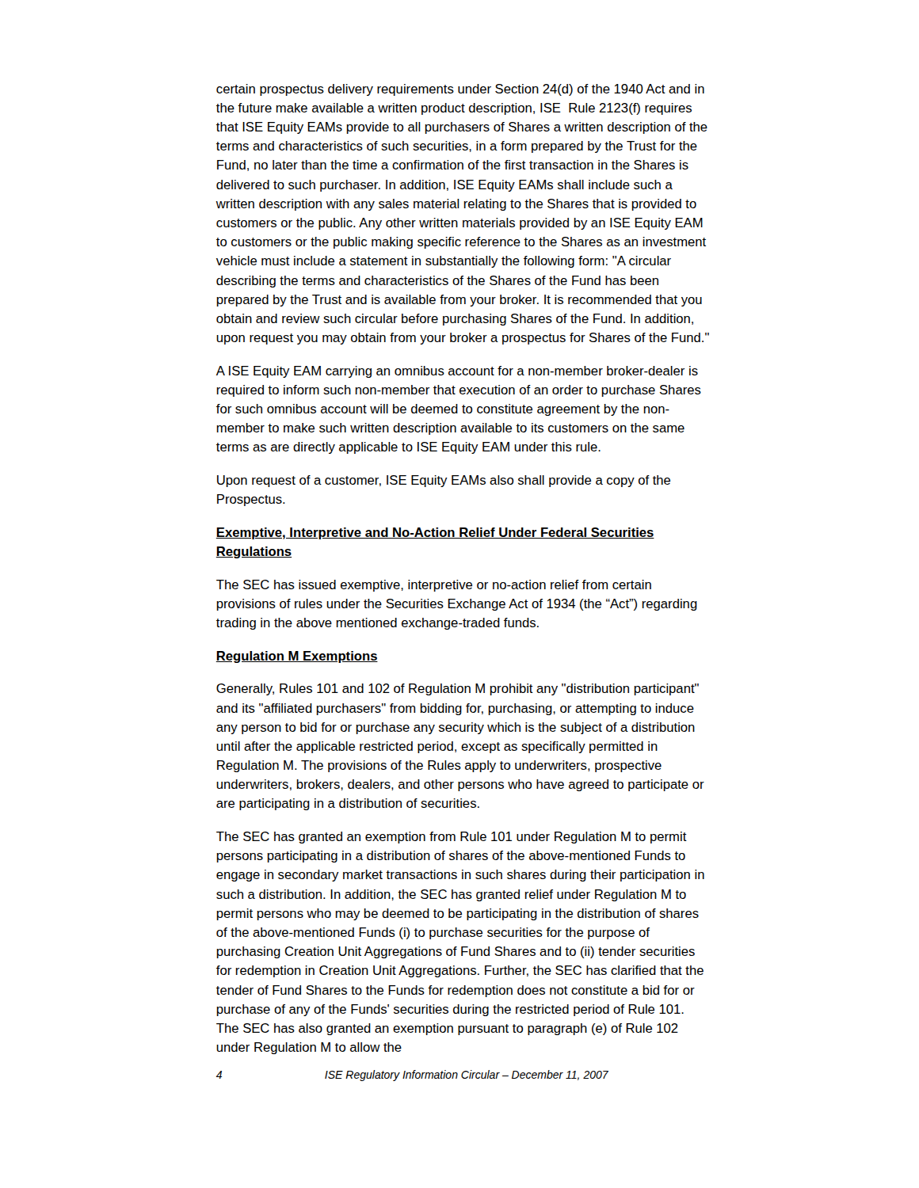certain prospectus delivery requirements under Section 24(d) of the 1940 Act and in the future make available a written product description, ISE Rule 2123(f) requires that ISE Equity EAMs provide to all purchasers of Shares a written description of the terms and characteristics of such securities, in a form prepared by the Trust for the Fund, no later than the time a confirmation of the first transaction in the Shares is delivered to such purchaser. In addition, ISE Equity EAMs shall include such a written description with any sales material relating to the Shares that is provided to customers or the public. Any other written materials provided by an ISE Equity EAM to customers or the public making specific reference to the Shares as an investment vehicle must include a statement in substantially the following form: "A circular describing the terms and characteristics of the Shares of the Fund has been prepared by the Trust and is available from your broker. It is recommended that you obtain and review such circular before purchasing Shares of the Fund. In addition, upon request you may obtain from your broker a prospectus for Shares of the Fund."
A ISE Equity EAM carrying an omnibus account for a non-member broker-dealer is required to inform such non-member that execution of an order to purchase Shares for such omnibus account will be deemed to constitute agreement by the non-member to make such written description available to its customers on the same terms as are directly applicable to ISE Equity EAM under this rule.
Upon request of a customer, ISE Equity EAMs also shall provide a copy of the Prospectus.
Exemptive, Interpretive and No-Action Relief Under Federal Securities Regulations
The SEC has issued exemptive, interpretive or no-action relief from certain provisions of rules under the Securities Exchange Act of 1934 (the “Act”) regarding trading in the above mentioned exchange-traded funds.
Regulation M Exemptions
Generally, Rules 101 and 102 of Regulation M prohibit any "distribution participant" and its "affiliated purchasers" from bidding for, purchasing, or attempting to induce any person to bid for or purchase any security which is the subject of a distribution until after the applicable restricted period, except as specifically permitted in Regulation M. The provisions of the Rules apply to underwriters, prospective underwriters, brokers, dealers, and other persons who have agreed to participate or are participating in a distribution of securities.
The SEC has granted an exemption from Rule 101 under Regulation M to permit persons participating in a distribution of shares of the above-mentioned Funds to engage in secondary market transactions in such shares during their participation in such a distribution. In addition, the SEC has granted relief under Regulation M to permit persons who may be deemed to be participating in the distribution of shares of the above-mentioned Funds (i) to purchase securities for the purpose of purchasing Creation Unit Aggregations of Fund Shares and to (ii) tender securities for redemption in Creation Unit Aggregations. Further, the SEC has clarified that the tender of Fund Shares to the Funds for redemption does not constitute a bid for or purchase of any of the Funds' securities during the restricted period of Rule 101. The SEC has also granted an exemption pursuant to paragraph (e) of Rule 102 under Regulation M to allow the
4
ISE Regulatory Information Circular – December 11, 2007